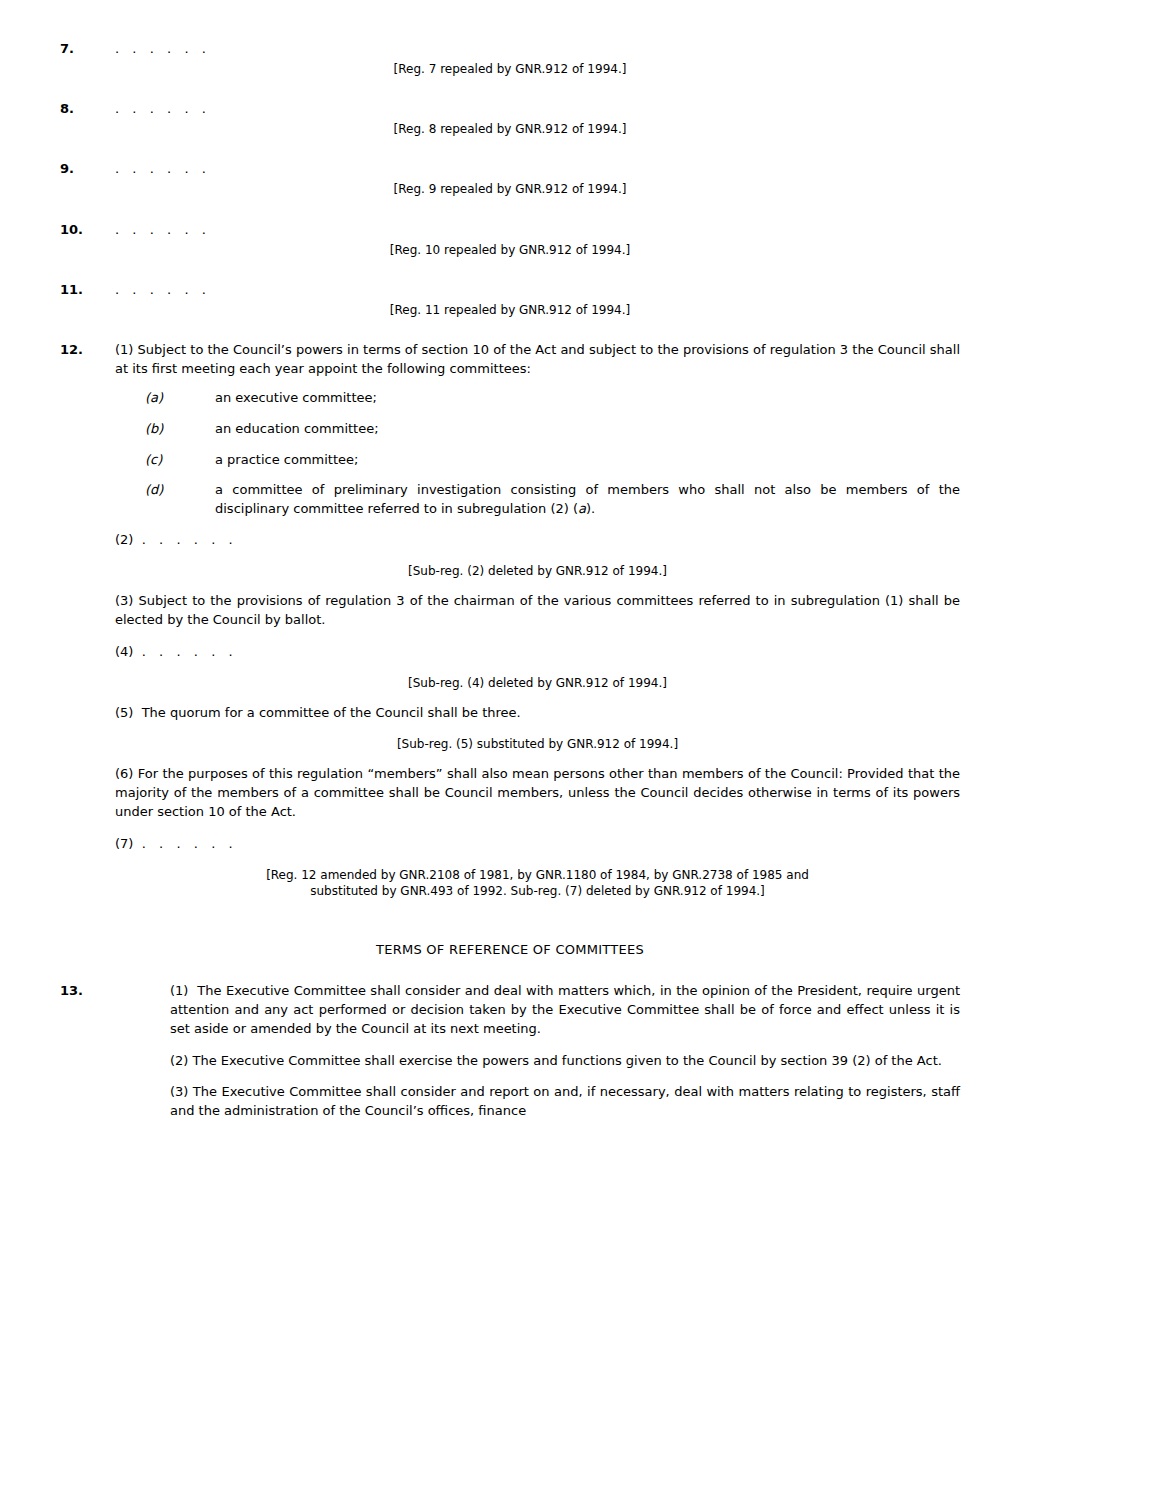7.
. . . . . .
[Reg. 7 repealed by GNR.912 of 1994.]
8.
. . . . . .
[Reg. 8 repealed by GNR.912 of 1994.]
9.
. . . . . .
[Reg. 9 repealed by GNR.912 of 1994.]
10.
. . . . . .
[Reg. 10 repealed by GNR.912 of 1994.]
11.
. . . . . .
[Reg. 11 repealed by GNR.912 of 1994.]
12.
(1) Subject to the Council’s powers in terms of section 10 of the Act and subject to the provisions of regulation 3 the Council shall at its first meeting each year appoint the following committees:
(a) an executive committee;
(b) an education committee;
(c) a practice committee;
(d) a committee of preliminary investigation consisting of members who shall not also be members of the disciplinary committee referred to in subregulation (2) (a).
(2) . . . . . .
[Sub-reg. (2) deleted by GNR.912 of 1994.]
(3) Subject to the provisions of regulation 3 of the chairman of the various committees referred to in subregulation (1) shall be elected by the Council by ballot.
(4) . . . . . .
[Sub-reg. (4) deleted by GNR.912 of 1994.]
(5) The quorum for a committee of the Council shall be three.
[Sub-reg. (5) substituted by GNR.912 of 1994.]
(6) For the purposes of this regulation “members” shall also mean persons other than members of the Council: Provided that the majority of the members of a committee shall be Council members, unless the Council decides otherwise in terms of its powers under section 10 of the Act.
(7) . . . . . .
[Reg. 12 amended by GNR.2108 of 1981, by GNR.1180 of 1984, by GNR.2738 of 1985 and
substituted by GNR.493 of 1992. Sub-reg. (7) deleted by GNR.912 of 1994.]
TERMS OF REFERENCE OF COMMITTEES
13.
(1) The Executive Committee shall consider and deal with matters which, in the opinion of the President, require urgent attention and any act performed or decision taken by the Executive Committee shall be of force and effect unless it is set aside or amended by the Council at its next meeting.
(2) The Executive Committee shall exercise the powers and functions given to the Council by section 39 (2) of the Act.
(3) The Executive Committee shall consider and report on and, if necessary, deal with matters relating to registers, staff and the administration of the Council’s offices, finance